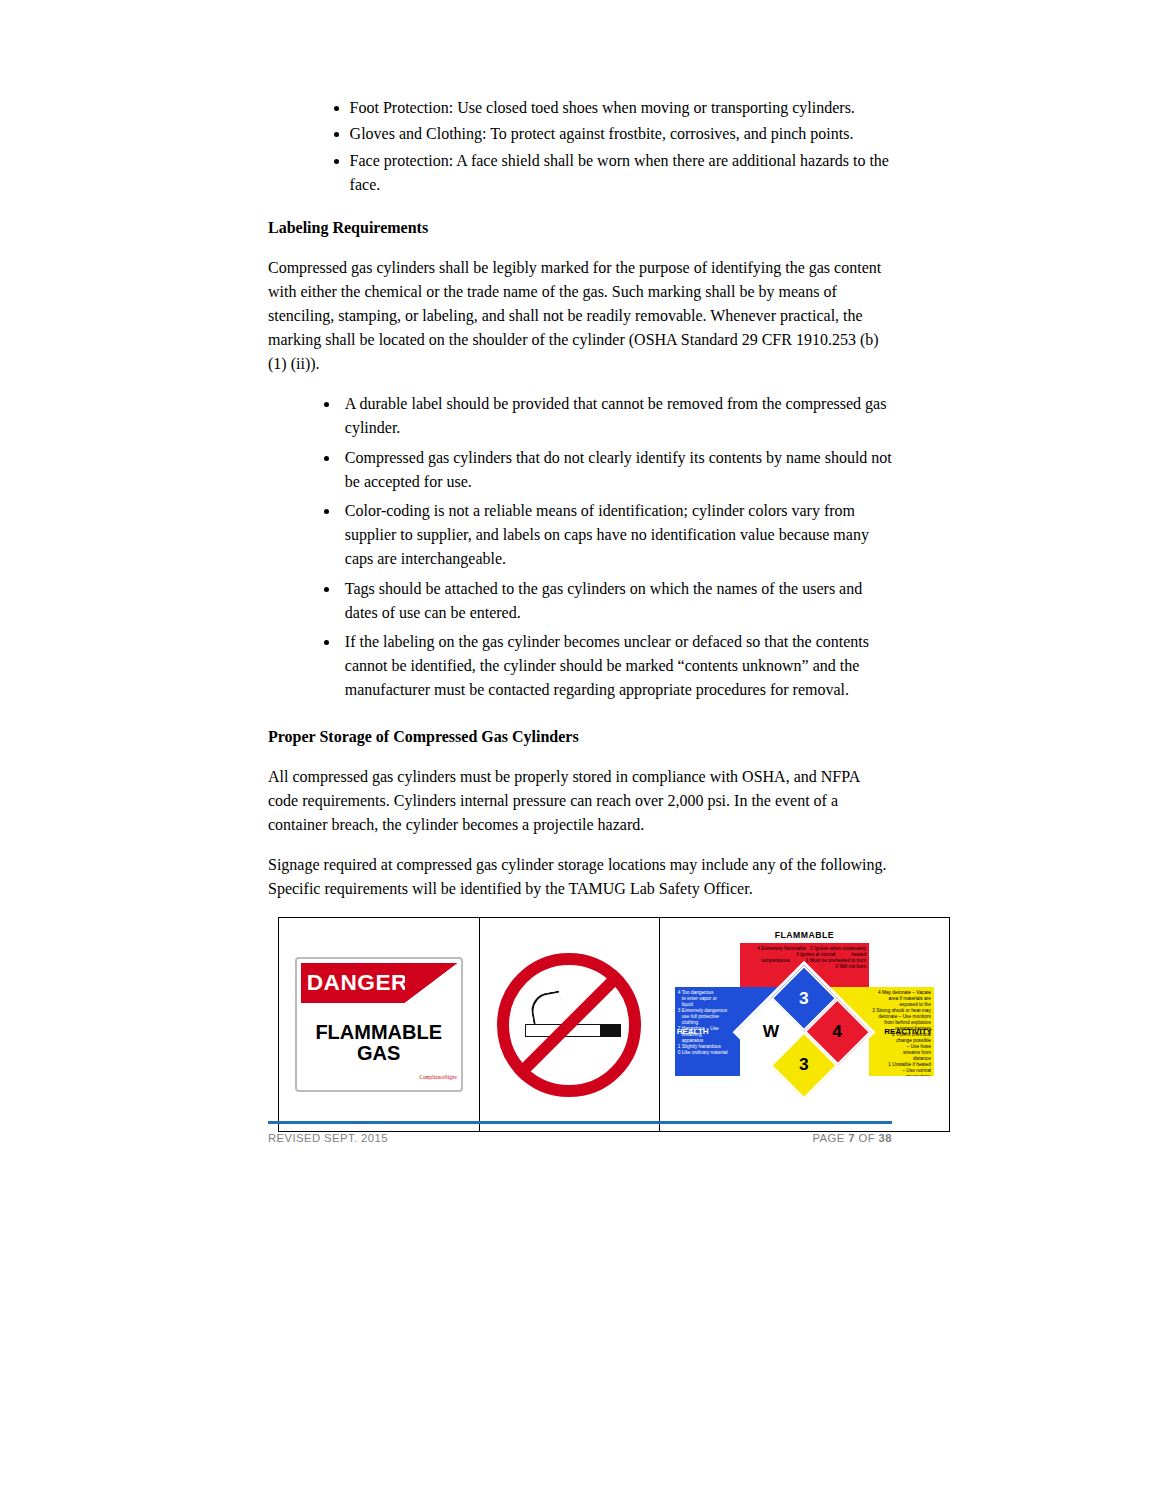Foot Protection: Use closed toed shoes when moving or transporting cylinders.
Gloves and Clothing: To protect against frostbite, corrosives, and pinch points.
Face protection: A face shield shall be worn when there are additional hazards to the face.
Labeling Requirements
Compressed gas cylinders shall be legibly marked for the purpose of identifying the gas content with either the chemical or the trade name of the gas. Such marking shall be by means of stenciling, stamping, or labeling, and shall not be readily removable. Whenever practical, the marking shall be located on the shoulder of the cylinder (OSHA Standard 29 CFR 1910.253 (b) (1) (ii)).
A durable label should be provided that cannot be removed from the compressed gas cylinder.
Compressed gas cylinders that do not clearly identify its contents by name should not be accepted for use.
Color-coding is not a reliable means of identification; cylinder colors vary from supplier to supplier, and labels on caps have no identification value because many caps are interchangeable.
Tags should be attached to the gas cylinders on which the names of the users and dates of use can be entered.
If the labeling on the gas cylinder becomes unclear or defaced so that the contents cannot be identified, the cylinder should be marked “contents unknown” and the manufacturer must be contacted regarding appropriate procedures for removal.
Proper Storage of Compressed Gas Cylinders
All compressed gas cylinders must be properly stored in compliance with OSHA, and NFPA code requirements. Cylinders internal pressure can reach over 2,000 psi. In the event of a container breach, the cylinder becomes a projectile hazard.
Signage required at compressed gas cylinder storage locations may include any of the following. Specific requirements will be identified by the TAMUG Lab Safety Officer.
| DANGER FLAMMABLE GAS ComplianceSigns | | FLAMMABLE 4 Extremely flammable 2 Ignites when moderately 3 Ignites at normal heated temperatures 1 Must be preheated to burn 0 Will not burn HEALTH 4 Too dangerous to enter vapor or liquid 3 Extremely dangerous use full protective clothing 2 Hazardous – Use breathing apparatus 1 Slightly hazardous 0 Like ordinary material REACTIVITY 4 May detonate – Vacate area if materials are exposed to fire 3 Strong shock or heat may detonate – Use monitors from behind explosive resistant barriers 2 Violent chemical change possible – Use hose streams from distance 1 Unstable if heated – Use normal precautions 0 Normally stable 4 3 3 W |
REVISED SEPT. 2015
PAGE 7 OF 38